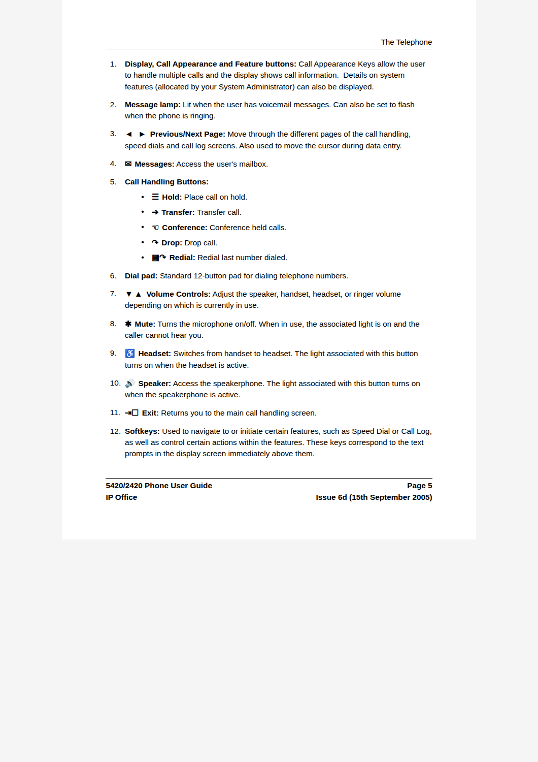The Telephone
Display, Call Appearance and Feature buttons: Call Appearance Keys allow the user to handle multiple calls and the display shows call information. Details on system features (allocated by your System Administrator) can also be displayed.
Message lamp: Lit when the user has voicemail messages. Can also be set to flash when the phone is ringing.
◄ ►Previous/Next Page: Move through the different pages of the call handling, speed dials and call log screens. Also used to move the cursor during data entry.
✉ Messages: Access the user's mailbox.
Call Handling Buttons:
☰ Hold: Place call on hold.
➔ Transfer: Transfer call.
☜ Conference: Conference held calls.
↷ Drop: Drop call.
▦↷ Redial: Redial last number dialed.
Dial pad: Standard 12-button pad for dialing telephone numbers.
▼▲Volume Controls: Adjust the speaker, handset, headset, or ringer volume depending on which is currently in use.
✱ Mute: Turns the microphone on/off. When in use, the associated light is on and the caller cannot hear you.
♿ Headset: Switches from handset to headset. The light associated with this button turns on when the headset is active.
🔊 Speaker: Access the speakerphone. The light associated with this button turns on when the speakerphone is active.
⇥☐ Exit: Returns you to the main call handling screen.
Softkeys: Used to navigate to or initiate certain features, such as Speed Dial or Call Log, as well as control certain actions within the features. These keys correspond to the text prompts in the display screen immediately above them.
5420/2420 Phone User Guide IP Office
Page 5 Issue 6d (15th September 2005)